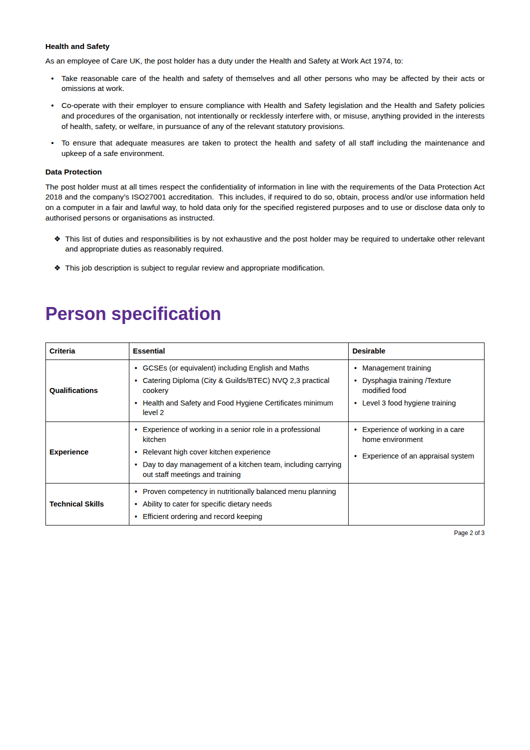Health and Safety
As an employee of Care UK, the post holder has a duty under the Health and Safety at Work Act 1974, to:
Take reasonable care of the health and safety of themselves and all other persons who may be affected by their acts or omissions at work.
Co-operate with their employer to ensure compliance with Health and Safety legislation and the Health and Safety policies and procedures of the organisation, not intentionally or recklessly interfere with, or misuse, anything provided in the interests of health, safety, or welfare, in pursuance of any of the relevant statutory provisions.
To ensure that adequate measures are taken to protect the health and safety of all staff including the maintenance and upkeep of a safe environment.
Data Protection
The post holder must at all times respect the confidentiality of information in line with the requirements of the Data Protection Act 2018 and the company’s ISO27001 accreditation. This includes, if required to do so, obtain, process and/or use information held on a computer in a fair and lawful way, to hold data only for the specified registered purposes and to use or disclose data only to authorised persons or organisations as instructed.
This list of duties and responsibilities is by not exhaustive and the post holder may be required to undertake other relevant and appropriate duties as reasonably required.
This job description is subject to regular review and appropriate modification.
Person specification
| Criteria | Essential | Desirable |
| --- | --- | --- |
| Qualifications | GCSEs (or equivalent) including English and Maths Catering Diploma (City & Guilds/BTEC) NVQ 2,3 practical cookery Health and Safety and Food Hygiene Certificates minimum level 2 | Management training Dysphagia training /Texture modified food Level 3 food hygiene training |
| Experience | Experience of working in a senior role in a professional kitchen Relevant high cover kitchen experience Day to day management of a kitchen team, including carrying out staff meetings and training | Experience of working in a care home environment Experience of an appraisal system |
| Technical Skills | Proven competency in nutritionally balanced menu planning Ability to cater for specific dietary needs Efficient ordering and record keeping | |
Page 2 of 3